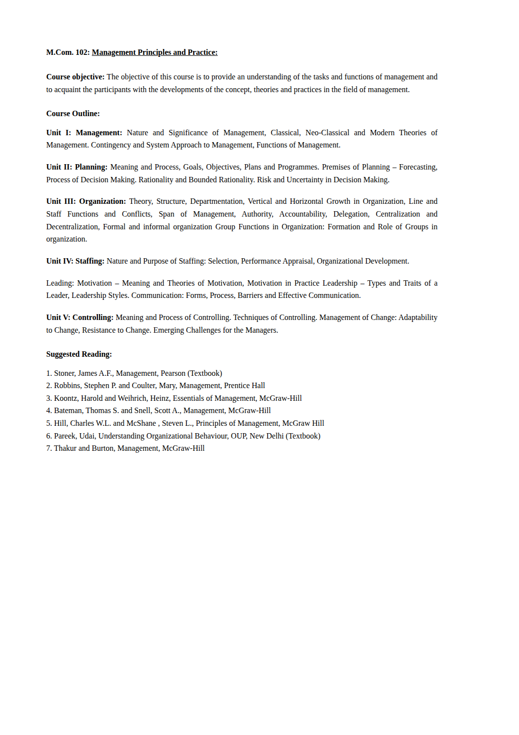M.Com. 102: Management Principles and Practice:
Course objective: The objective of this course is to provide an understanding of the tasks and functions of management and to acquaint the participants with the developments of the concept, theories and practices in the field of management.
Course Outline:
Unit I: Management: Nature and Significance of Management, Classical, Neo-Classical and Modern Theories of Management. Contingency and System Approach to Management, Functions of Management.
Unit II: Planning: Meaning and Process, Goals, Objectives, Plans and Programmes. Premises of Planning – Forecasting, Process of Decision Making. Rationality and Bounded Rationality. Risk and Uncertainty in Decision Making.
Unit III: Organization: Theory, Structure, Departmentation, Vertical and Horizontal Growth in Organization, Line and Staff Functions and Conflicts, Span of Management, Authority, Accountability, Delegation, Centralization and Decentralization, Formal and informal organization Group Functions in Organization: Formation and Role of Groups in organization.
Unit IV: Staffing: Nature and Purpose of Staffing: Selection, Performance Appraisal, Organizational Development.
Leading: Motivation – Meaning and Theories of Motivation, Motivation in Practice Leadership – Types and Traits of a Leader, Leadership Styles. Communication: Forms, Process, Barriers and Effective Communication.
Unit V: Controlling: Meaning and Process of Controlling. Techniques of Controlling. Management of Change: Adaptability to Change, Resistance to Change. Emerging Challenges for the Managers.
Suggested Reading:
1. Stoner, James A.F., Management, Pearson (Textbook)
2. Robbins, Stephen P. and Coulter, Mary, Management, Prentice Hall
3. Koontz, Harold and Weihrich, Heinz, Essentials of Management, McGraw-Hill
4. Bateman, Thomas S. and Snell, Scott A., Management, McGraw-Hill
5. Hill, Charles W.L. and McShane , Steven L., Principles of Management, McGraw Hill
6. Pareek, Udai, Understanding Organizational Behaviour, OUP, New Delhi (Textbook)
7. Thakur and Burton, Management, McGraw-Hill